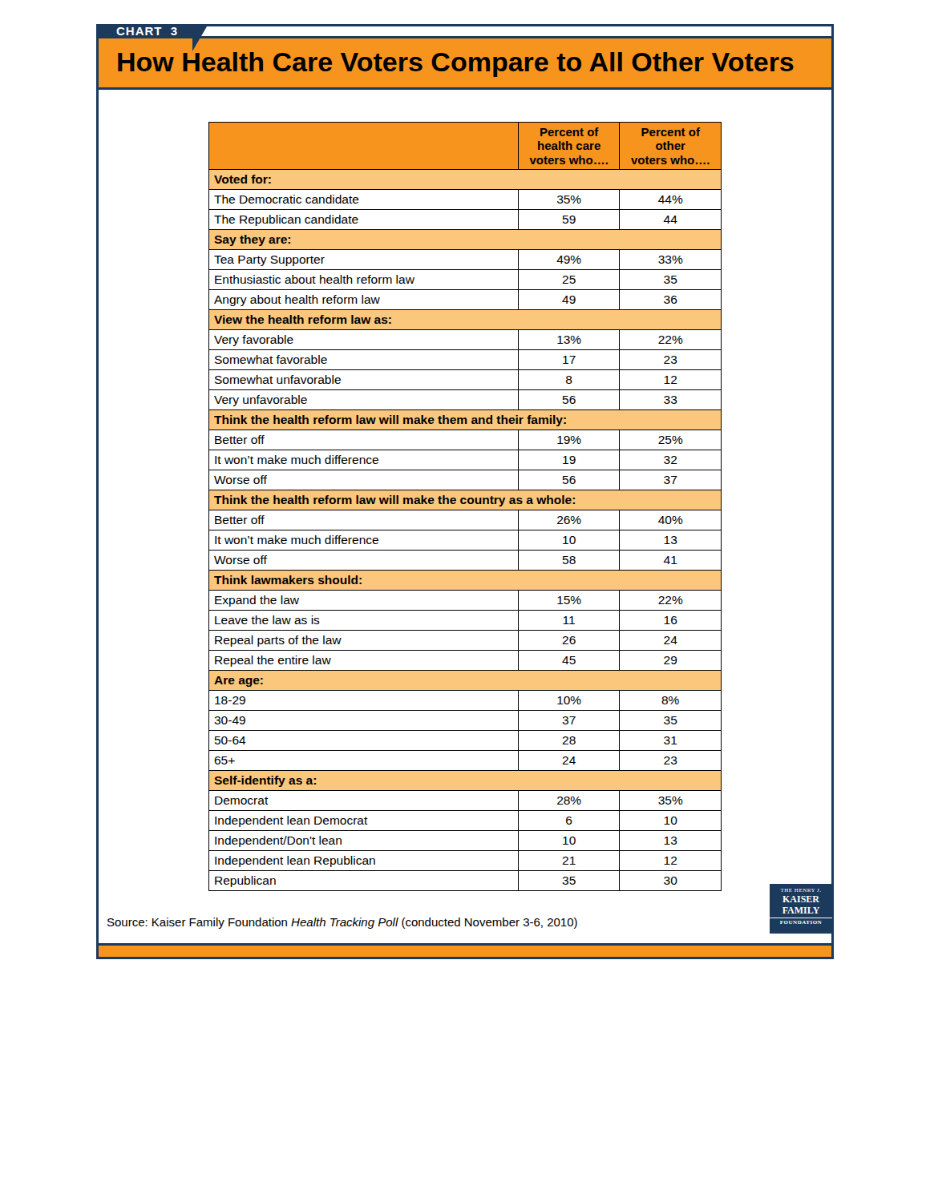CHART 3
How Health Care Voters Compare to All Other Voters
| | Percent of health care voters who…. | Percent of other voters who…. |
| --- | --- | --- |
| Voted for: |
| The Democratic candidate | 35% | 44% |
| The Republican candidate | 59 | 44 |
| Say they are: |
| Tea Party Supporter | 49% | 33% |
| Enthusiastic about health reform law | 25 | 35 |
| Angry about health reform law | 49 | 36 |
| View the health reform law as: |
| Very favorable | 13% | 22% |
| Somewhat favorable | 17 | 23 |
| Somewhat unfavorable | 8 | 12 |
| Very unfavorable | 56 | 33 |
| Think the health reform law will make them and their family: |
| Better off | 19% | 25% |
| It won’t make much difference | 19 | 32 |
| Worse off | 56 | 37 |
| Think the health reform law will make the country as a whole: |
| Better off | 26% | 40% |
| It won’t make much difference | 10 | 13 |
| Worse off | 58 | 41 |
| Think lawmakers should: |
| Expand the law | 15% | 22% |
| Leave the law as is | 11 | 16 |
| Repeal parts of the law | 26 | 24 |
| Repeal the entire law | 45 | 29 |
| Are age: |
| 18-29 | 10% | 8% |
| 30-49 | 37 | 35 |
| 50-64 | 28 | 31 |
| 65+ | 24 | 23 |
| Self-identify as a: |
| Democrat | 28% | 35% |
| Independent lean Democrat | 6 | 10 |
| Independent/Don't lean | 10 | 13 |
| Independent lean Republican | 21 | 12 |
| Republican | 35 | 30 |
Source: Kaiser Family Foundation Health Tracking Poll (conducted November 3-6, 2010)
THE HENRY J. KAISER FAMILY FOUNDATION